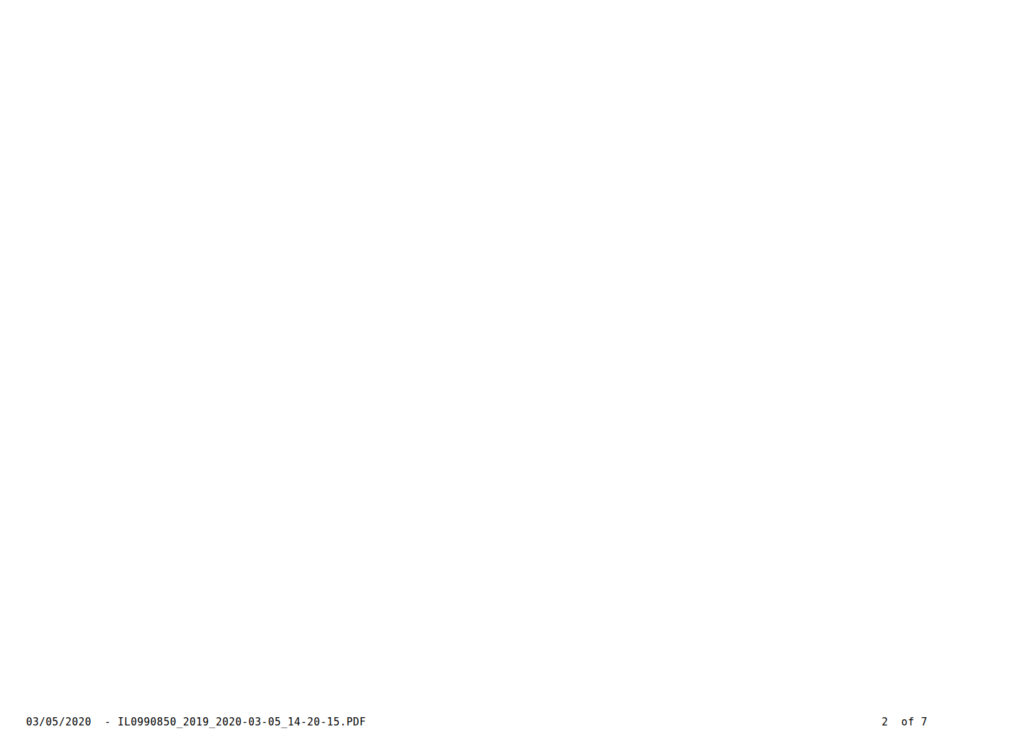03/05/2020 - IL0990850_2019_2020-03-05_14-20-15.PDF
2 of 7